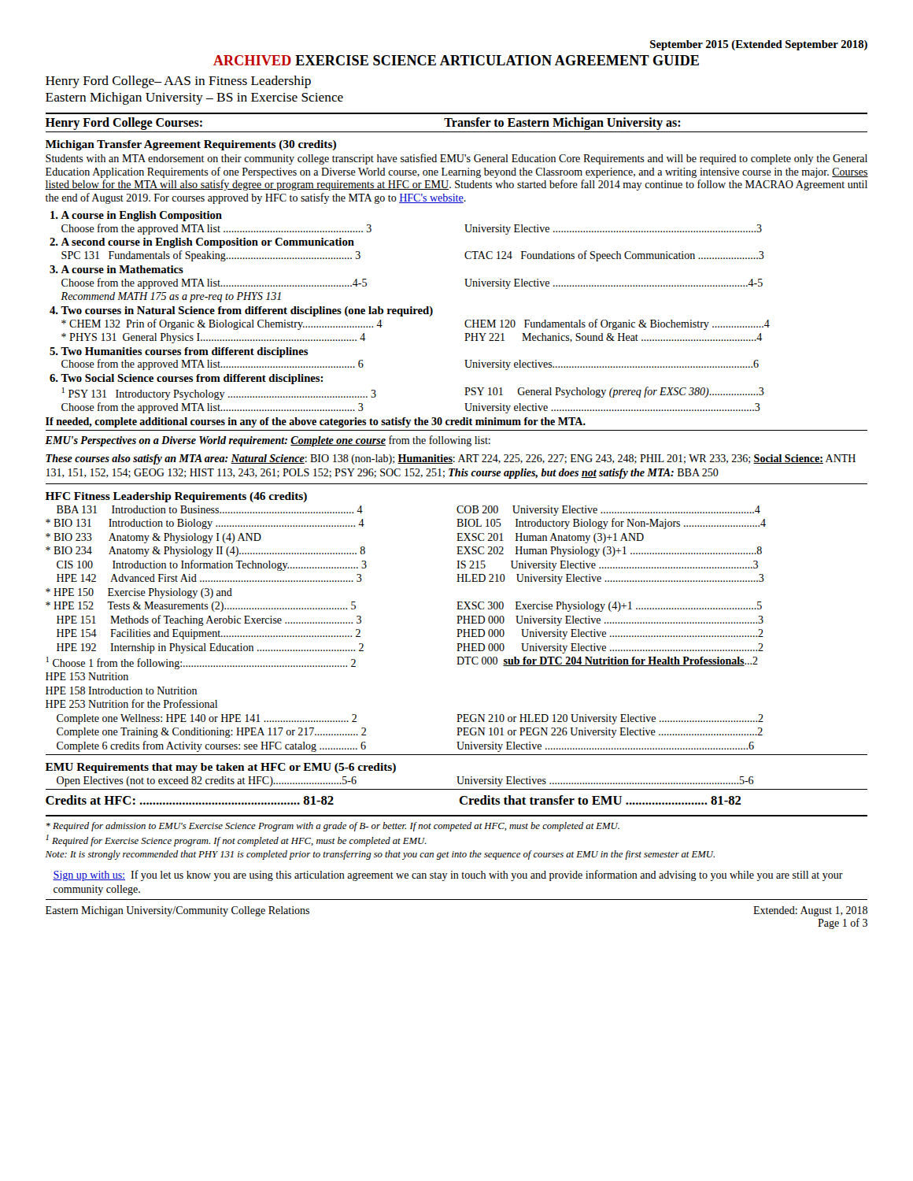September 2015 (Extended September 2018)
ARCHIVED EXERCISE SCIENCE ARTICULATION AGREEMENT GUIDE
Henry Ford College– AAS in Fitness Leadership
Eastern Michigan University – BS in Exercise Science
Henry Ford College Courses:
Transfer to Eastern Michigan University as:
Michigan Transfer Agreement Requirements (30 credits)
Students with an MTA endorsement on their community college transcript have satisfied EMU's General Education Core Requirements and will be required to complete only the General Education Application Requirements of one Perspectives on a Diverse World course, one Learning beyond the Classroom experience, and a writing intensive course in the major. Courses listed below for the MTA will also satisfy degree or program requirements at HFC or EMU. Students who started before fall 2014 may continue to follow the MACRAO Agreement until the end of August 2019. For courses approved by HFC to satisfy the MTA go to HFC's website.
A course in English Composition
| Choose from the approved MTA list ................................................... 3 | University Elective ..........................................................................3 |
A second course in English Composition or Communication
| SPC 131 Fundamentals of Speaking.............................................. 3 | CTAC 124 Foundations of Speech Communication ......................3 |
A course in Mathematics
| Choose from the approved MTA list................................................4-5 | University Elective .......................................................................4-5 |
| Recommend MATH 175 as a pre-req to PHYS 131 | |
Two courses in Natural Science from different disciplines (one lab required)
| * CHEM 132 Prin of Organic & Biological Chemistry.......................... 4 | CHEM 120 Fundamentals of Organic & Biochemistry ...................4 |
| * PHYS 131 General Physics I......................................................... 4 | PHY 221 Mechanics, Sound & Heat ..........................................4 |
Two Humanities courses from different disciplines
| Choose from the approved MTA list................................................. 6 | University electives.........................................................................6 |
Two Social Science courses from different disciplines:
| 1 PSY 131 Introductory Psychology ................................................... 3 | PSY 101 General Psychology (prereq for EXSC 380) ..................3 |
| Choose from the approved MTA list................................................. 3 | University elective ..........................................................................3 |
If needed, complete additional courses in any of the above categories to satisfy the 30 credit minimum for the MTA.
EMU's Perspectives on a Diverse World requirement: Complete one course from the following list:
These courses also satisfy an MTA area: Natural Science: BIO 138 (non-lab); Humanities: ART 224, 225, 226, 227; ENG 243, 248; PHIL 201; WR 233, 236; Social Science: ANTH 131, 151, 152, 154; GEOG 132; HIST 113, 243, 261; POLS 152; PSY 296; SOC 152, 251; This course applies, but does not satisfy the MTA: BBA 250
HFC Fitness Leadership Requirements (46 credits)
| BBA 131 Introduction to Business................................................. 4 | COB 200 University Elective ........................................................4 |
| * BIO 131 Introduction to Biology ................................................... 4 | BIOL 105 Introductory Biology for Non-Majors ............................4 |
| * BIO 233 Anatomy & Physiology I (4) AND | EXSC 201 Human Anatomy (3)+1 AND |
| * BIO 234 Anatomy & Physiology II (4)........................................... 8 | EXSC 202 Human Physiology (3)+1 ..............................................8 |
| CIS 100 Introduction to Information Technology.......................... 3 | IS 215 University Elective ........................................................3 |
| HPE 142 Advanced First Aid ........................................................ 3 | HLED 210 University Elective ........................................................3 |
| * HPE 150 Exercise Physiology (3) and | |
| * HPE 152 Tests & Measurements (2)............................................. 5 | EXSC 300 Exercise Physiology (4)+1 ............................................5 |
| HPE 151 Methods of Teaching Aerobic Exercise ......................... 3 | PHED 000 University Elective ........................................................3 |
| HPE 154 Facilities and Equipment................................................ 2 | PHED 000 University Elective ......................................................2 |
| HPE 192 Internship in Physical Education .................................... 2 | PHED 000 University Elective ......................................................2 |
| 1 Choose 1 from the following:............................................................ 2 | DTC 000 sub for DTC 204 Nutrition for Health Professionals ...2 |
| HPE 153 Nutrition | |
| HPE 158 Introduction to Nutrition | |
| HPE 253 Nutrition for the Professional | |
| Complete one Wellness: HPE 140 or HPE 141 ............................... 2 | PEGN 210 or HLED 120 University Elective ....................................2 |
| Complete one Training & Conditioning: HPEA 117 or 217................ 2 | PEGN 101 or PEGN 226 University Elective ....................................2 |
| Complete 6 credits from Activity courses: see HFC catalog .............. 6 | University Elective ..........................................................................6 |
EMU Requirements that may be taken at HFC or EMU (5-6 credits)
| Open Electives (not to exceed 82 credits at HFC).........................5-6 | University Electives .....................................................................5-6 |
Credits at HFC: ................................................. 81-82
Credits that transfer to EMU ......................... 81-82
* Required for admission to EMU's Exercise Science Program with a grade of B- or better. If not competed at HFC, must be completed at EMU.
1 Required for Exercise Science program. If not completed at HFC, must be completed at EMU.
Note: It is strongly recommended that PHY 131 is completed prior to transferring so that you can get into the sequence of courses at EMU in the first semester at EMU.
Sign up with us: If you let us know you are using this articulation agreement we can stay in touch with you and provide information and advising to you while you are still at your community college.
Eastern Michigan University/Community College Relations
Extended: August 1, 2018
Page 1 of 3